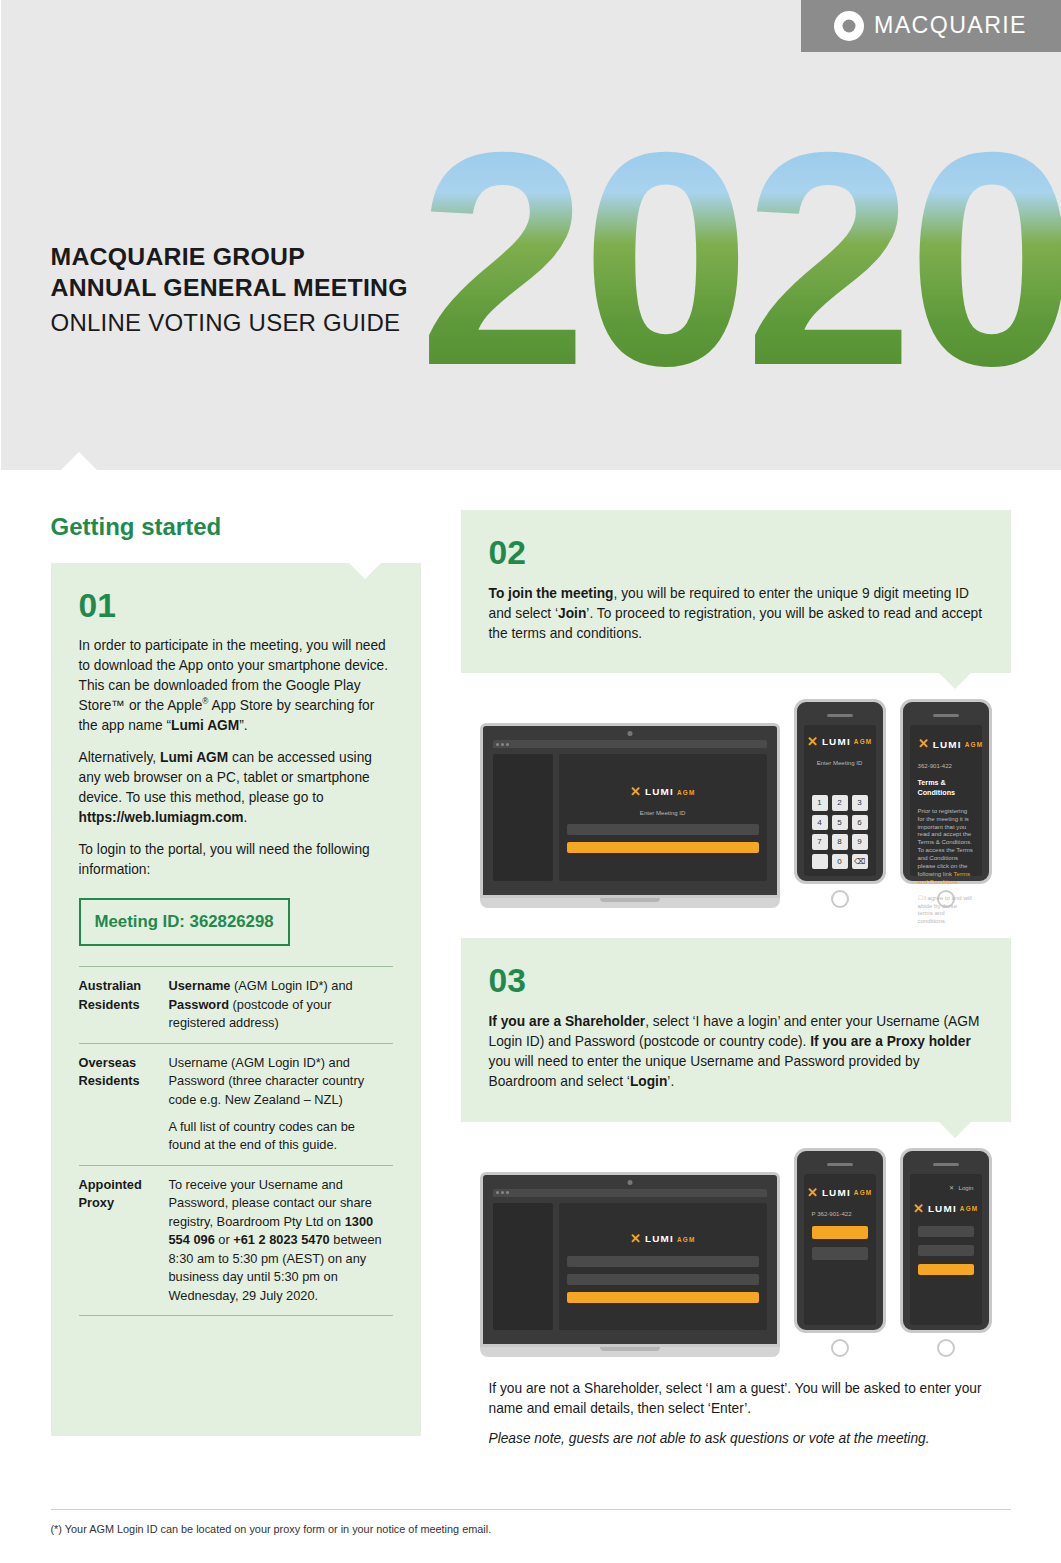MACQUARIE
MACQUARIE GROUP
ANNUAL GENERAL MEETING
ONLINE VOTING USER GUIDE
2020
Getting started
01
In order to participate in the meeting, you will need to download the App onto your smartphone device. This can be downloaded from the Google Play Store™ or the Apple® App Store by searching for the app name “Lumi AGM”.
Alternatively, Lumi AGM can be accessed using any web browser on a PC, tablet or smartphone device. To use this method, please go to https://web.lumiagm.com.
To login to the portal, you will need the following information:
Meeting ID: 362826298
| Australian Residents | Username (AGM Login ID*) and Password (postcode of your registered address) |
| Overseas Residents | Username (AGM Login ID*) and Password (three character country code e.g. New Zealand – NZL) A full list of country codes can be found at the end of this guide. |
| Appointed Proxy | To receive your Username and Password, please contact our share registry, Boardroom Pty Ltd on 1300 554 096 or +61 2 8023 5470 between 8:30 am to 5:30 pm (AEST) on any business day until 5:30 pm on Wednesday, 29 July 2020. |
02
To join the meeting, you will be required to enter the unique 9 digit meeting ID and select ‘Join’. To proceed to registration, you will be asked to read and accept the terms and conditions.
✕LUMIAGM
Enter Meeting ID
✕LUMIAGM
Enter Meeting ID
1
2
3
4
5
6
7
8
9
0
⌫
✕LUMIAGM
362-901-422
Terms & Conditions
Prior to registering for the meeting it is important that you read and accept the Terms & Conditions. To access the Terms and Conditions please click on the following link Terms and Conditions
☐ I agree to and will abide by these terms and conditions.
DECLINE ACCEPT
03
If you are a Shareholder, select ‘I have a login’ and enter your Username (AGM Login ID) and Password (postcode or country code). If you are a Proxy holder you will need to enter the unique Username and Password provided by Boardroom and select ‘Login’.
✕LUMIAGM
✕LUMIAGM
P 362-901-422
✕ Login
✕LUMIAGM
If you are not a Shareholder, select ‘I am a guest’. You will be asked to enter your name and email details, then select ‘Enter’.
Please note, guests are not able to ask questions or vote at the meeting.
(*) Your AGM Login ID can be located on your proxy form or in your notice of meeting email.